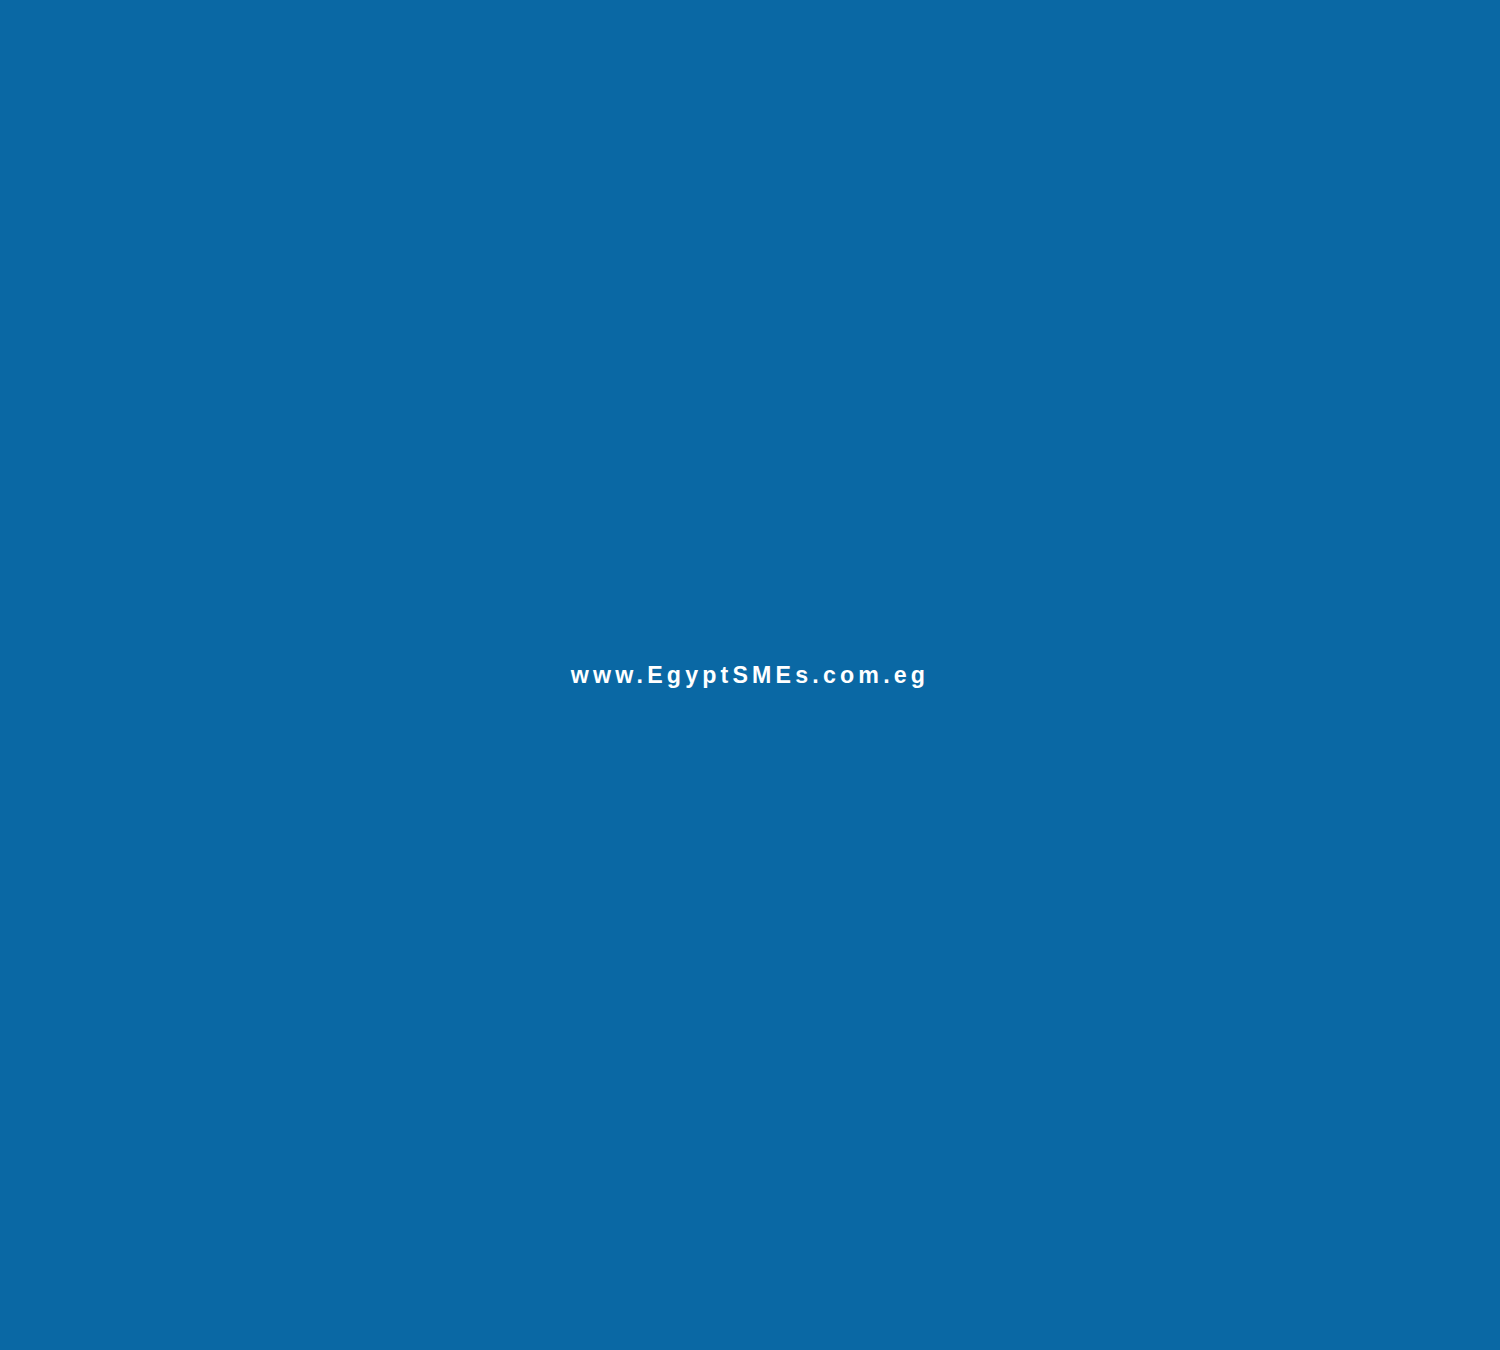www.EgyptSMEs.com.eg